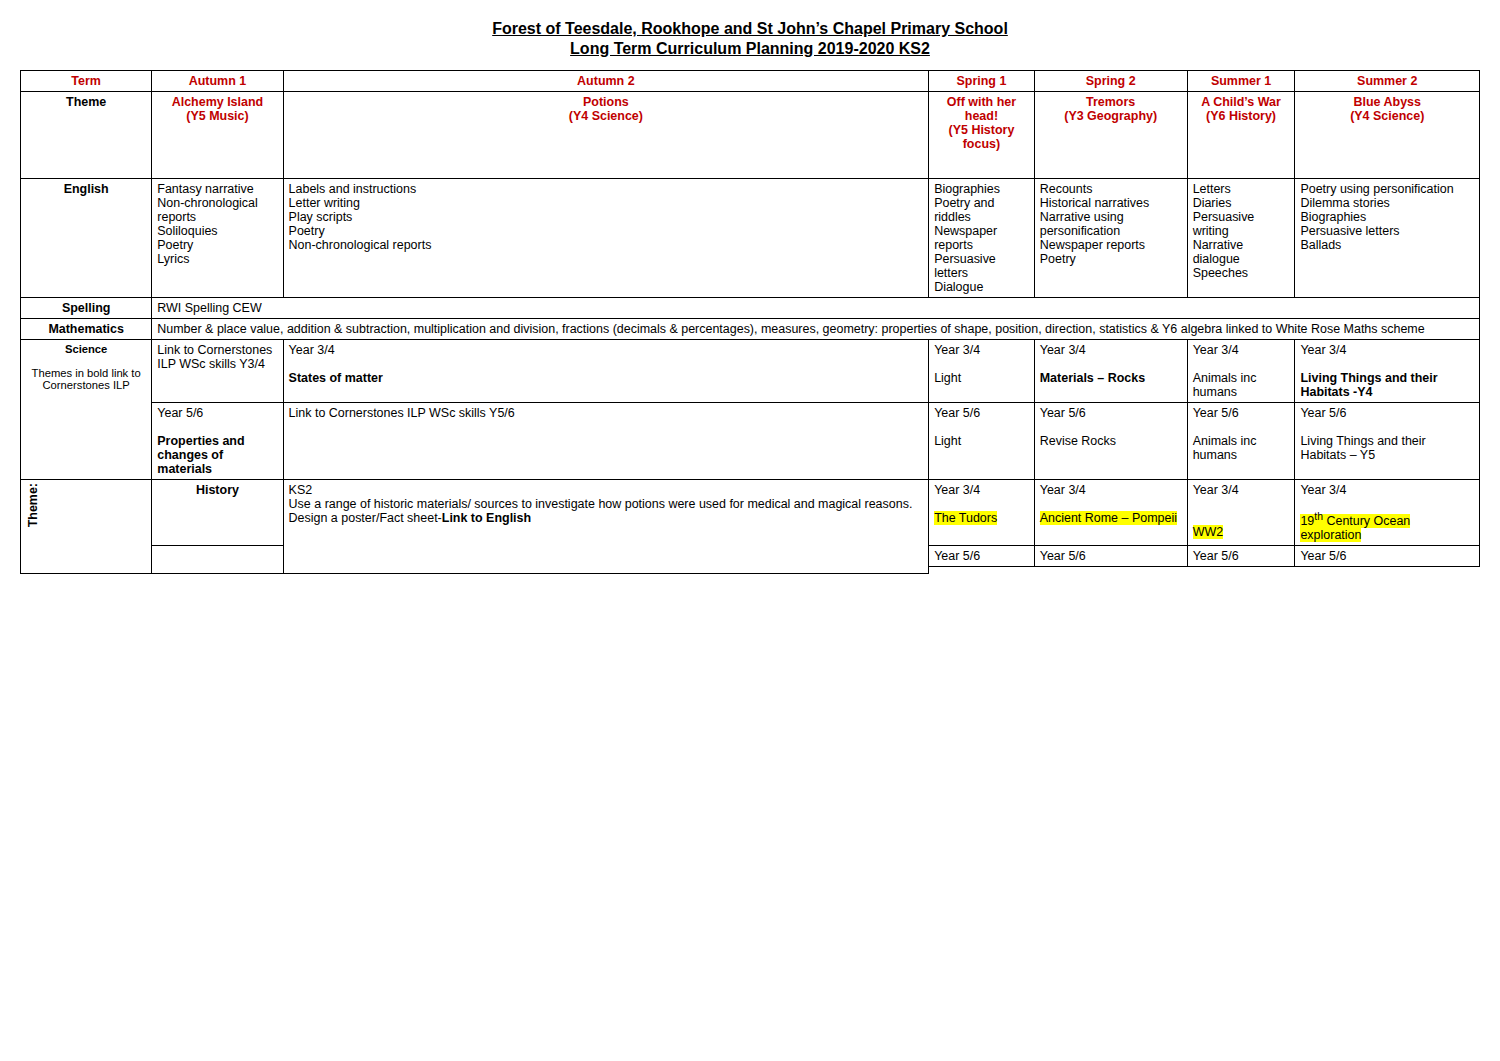Forest of Teesdale, Rookhope and St John’s Chapel Primary School
Long Term Curriculum Planning 2019-2020 KS2
| Term | Autumn 1 | Autumn 2 | Spring 1 | Spring 2 | Summer 1 | Summer 2 |
| --- | --- | --- | --- | --- | --- | --- |
| Theme | Alchemy Island (Y5 Music) | Potions (Y4 Science) | Off with her head! (Y5 History focus) | Tremors (Y3 Geography) | A Child’s War (Y6 History) | Blue Abyss (Y4 Science) |
| English | Fantasy narrative Non-chronological reports Soliloquies Poetry Lyrics | Labels and instructions Letter writing Play scripts Poetry Non-chronological reports | Biographies Poetry and riddles Newspaper reports Persuasive letters Dialogue | Recounts Historical narratives Narrative using personification Newspaper reports Poetry | Letters Diaries Persuasive writing Narrative dialogue Speeches | Poetry using personification Dilemma stories Biographies Persuasive letters Ballads |
| Spelling | RWI Spelling CEW |
| Mathematics | Number & place value, addition & subtraction, multiplication and division, fractions (decimals & percentages), measures, geometry: properties of shape, position, direction, statistics & Y6 algebra linked to White Rose Maths scheme |
| Science Themes in bold link to Cornerstones ILP | Link to Cornerstones ILP WSc skills Y3/4 | Year 3/4 States of matter | Year 3/4 Light | Year 3/4 Materials – Rocks | Year 3/4 Animals inc humans | Year 3/4 Living Things and their Habitats -Y4 |
| Year 5/6 Properties and changes of materials | Link to Cornerstones ILP WSc skills Y5/6 | Year 5/6 Light | Year 5/6 Revise Rocks | Year 5/6 Animals inc humans | Year 5/6 Living Things and their Habitats – Y5 |
| Theme: | History | KS2 Use a range of historic materials/ sources to investigate how potions were used for medical and magical reasons. Design a poster/Fact sheet- Link to English | Year 3/4 The Tudors | Year 3/4 Ancient Rome – Pompeii | Year 3/4 WW2 | Year 3/4 19 th Century Ocean exploration |
| | Year 5/6 | Year 5/6 | Year 5/6 | Year 5/6 |